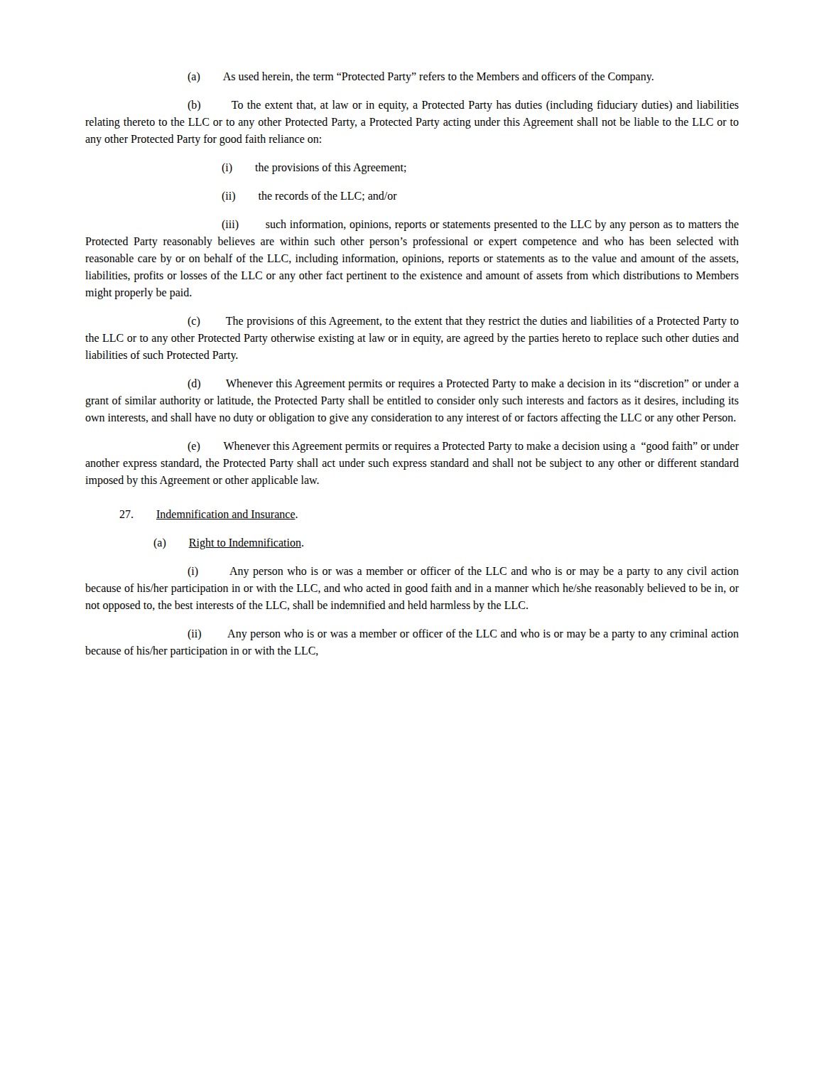(a) As used herein, the term “Protected Party” refers to the Members and officers of the Company.
(b) To the extent that, at law or in equity, a Protected Party has duties (including fiduciary duties) and liabilities relating thereto to the LLC or to any other Protected Party, a Protected Party acting under this Agreement shall not be liable to the LLC or to any other Protected Party for good faith reliance on:
(i) the provisions of this Agreement;
(ii) the records of the LLC; and/or
(iii) such information, opinions, reports or statements presented to the LLC by any person as to matters the Protected Party reasonably believes are within such other person’s professional or expert competence and who has been selected with reasonable care by or on behalf of the LLC, including information, opinions, reports or statements as to the value and amount of the assets, liabilities, profits or losses of the LLC or any other fact pertinent to the existence and amount of assets from which distributions to Members might properly be paid.
(c) The provisions of this Agreement, to the extent that they restrict the duties and liabilities of a Protected Party to the LLC or to any other Protected Party otherwise existing at law or in equity, are agreed by the parties hereto to replace such other duties and liabilities of such Protected Party.
(d) Whenever this Agreement permits or requires a Protected Party to make a decision in its “discretion” or under a grant of similar authority or latitude, the Protected Party shall be entitled to consider only such interests and factors as it desires, including its own interests, and shall have no duty or obligation to give any consideration to any interest of or factors affecting the LLC or any other Person.
(e) Whenever this Agreement permits or requires a Protected Party to make a decision using a “good faith” or under another express standard, the Protected Party shall act under such express standard and shall not be subject to any other or different standard imposed by this Agreement or other applicable law.
27. Indemnification and Insurance.
(a) Right to Indemnification.
(i) Any person who is or was a member or officer of the LLC and who is or may be a party to any civil action because of his/her participation in or with the LLC, and who acted in good faith and in a manner which he/she reasonably believed to be in, or not opposed to, the best interests of the LLC, shall be indemnified and held harmless by the LLC.
(ii) Any person who is or was a member or officer of the LLC and who is or may be a party to any criminal action because of his/her participation in or with the LLC,